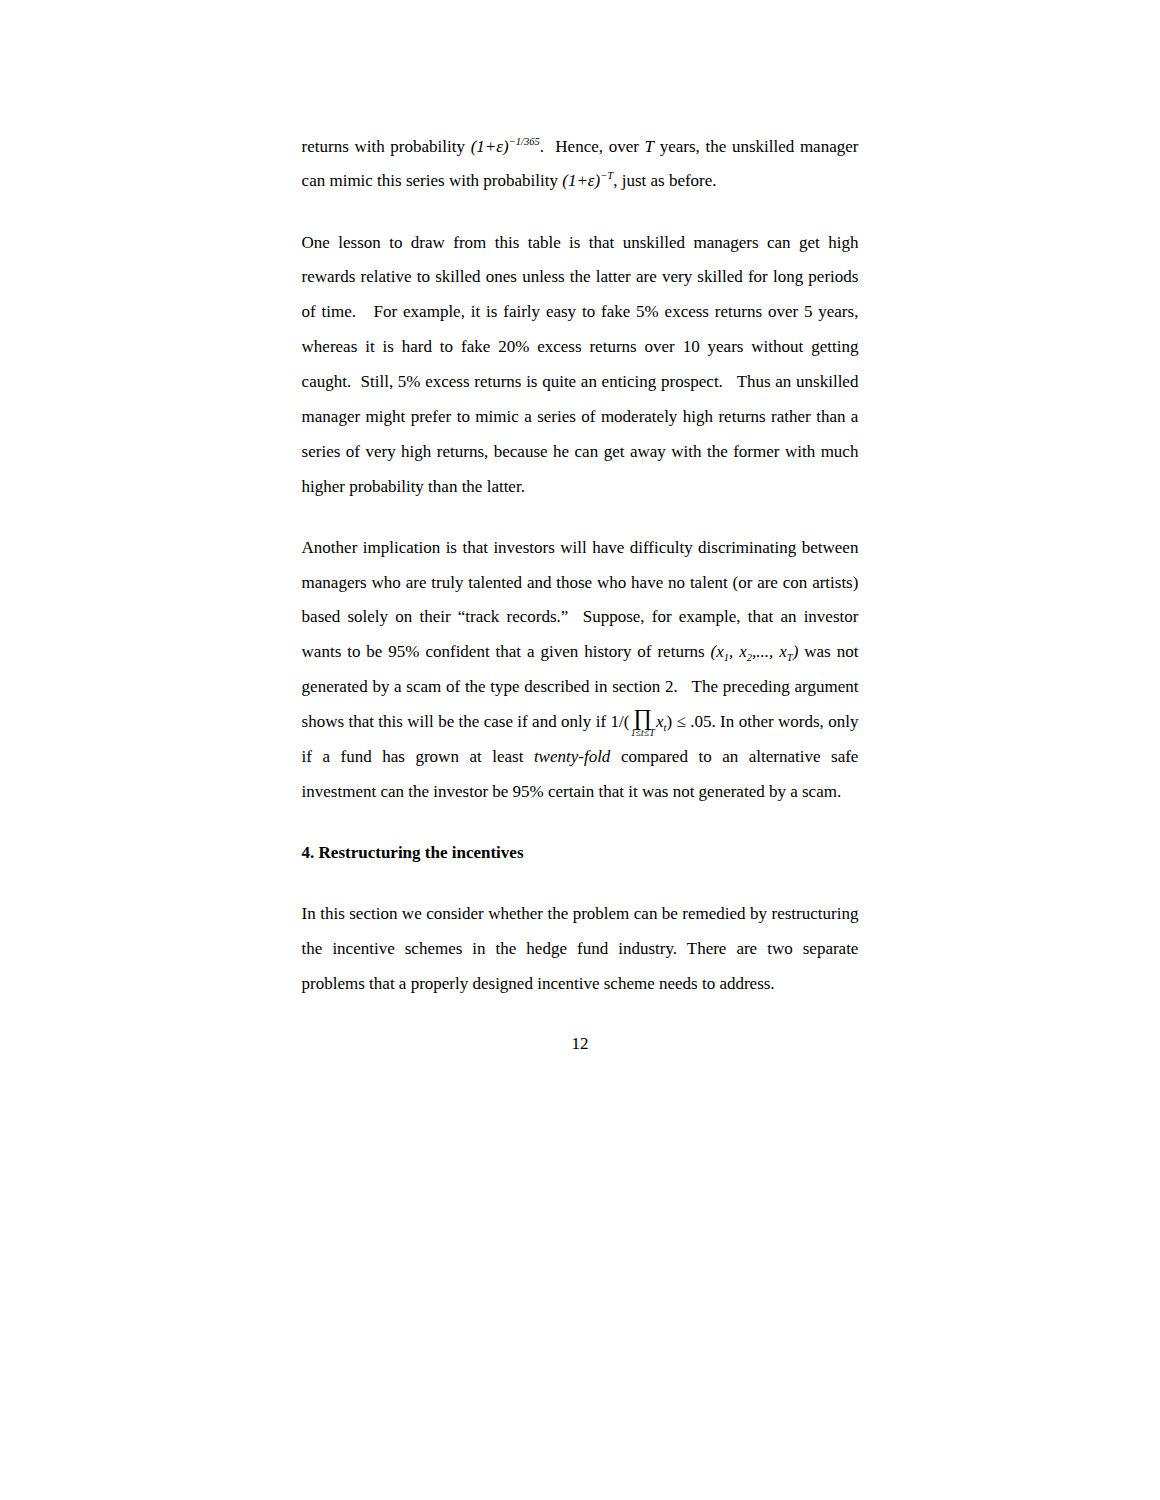returns with probability (1+ε)−1/365. Hence, over T years, the unskilled manager can mimic this series with probability (1+ε)−T, just as before.
One lesson to draw from this table is that unskilled managers can get high rewards relative to skilled ones unless the latter are very skilled for long periods of time. For example, it is fairly easy to fake 5% excess returns over 5 years, whereas it is hard to fake 20% excess returns over 10 years without getting caught. Still, 5% excess returns is quite an enticing prospect. Thus an unskilled manager might prefer to mimic a series of moderately high returns rather than a series of very high returns, because he can get away with the former with much higher probability than the latter.
Another implication is that investors will have difficulty discriminating between managers who are truly talented and those who have no talent (or are con artists) based solely on their “track records.” Suppose, for example, that an investor wants to be 95% confident that a given history of returns (x1, x2,..., xT) was not generated by a scam of the type described in section 2. The preceding argument shows that this will be the case if and only if 1/(∏1≤t≤Txt) ≤ .05. In other words, only if a fund has grown at least twenty-fold compared to an alternative safe investment can the investor be 95% certain that it was not generated by a scam.
4. Restructuring the incentives
In this section we consider whether the problem can be remedied by restructuring the incentive schemes in the hedge fund industry. There are two separate problems that a properly designed incentive scheme needs to address.
12